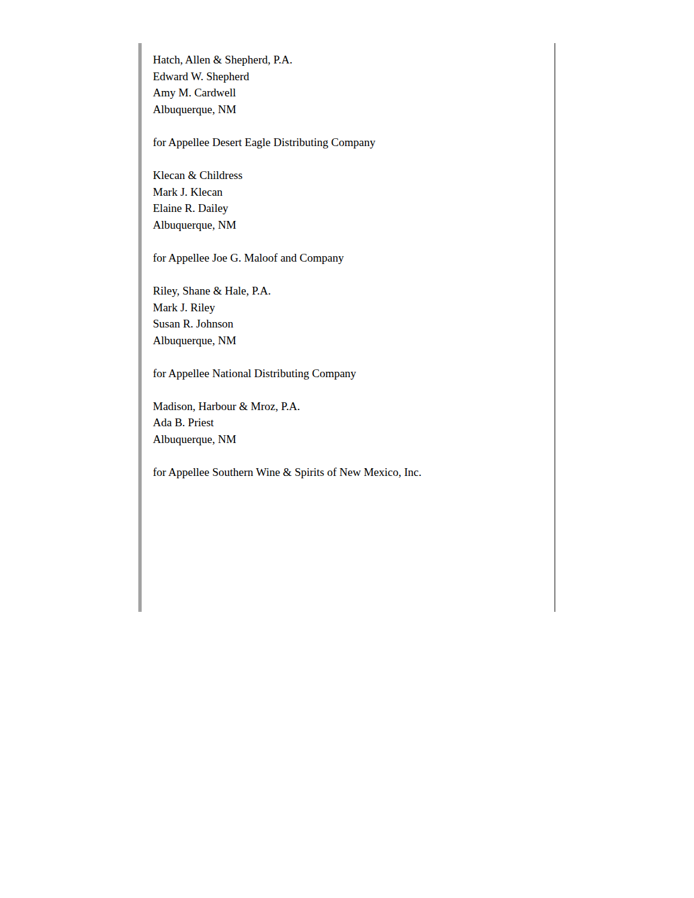Hatch, Allen & Shepherd, P.A.
Edward W. Shepherd
Amy M. Cardwell
Albuquerque, NM
for Appellee Desert Eagle Distributing Company
Klecan & Childress
Mark J. Klecan
Elaine R. Dailey
Albuquerque, NM
for Appellee Joe G. Maloof and Company
Riley, Shane & Hale, P.A.
Mark J. Riley
Susan R. Johnson
Albuquerque, NM
for Appellee National Distributing Company
Madison, Harbour & Mroz, P.A.
Ada B. Priest
Albuquerque, NM
for Appellee Southern Wine & Spirits of New Mexico, Inc.